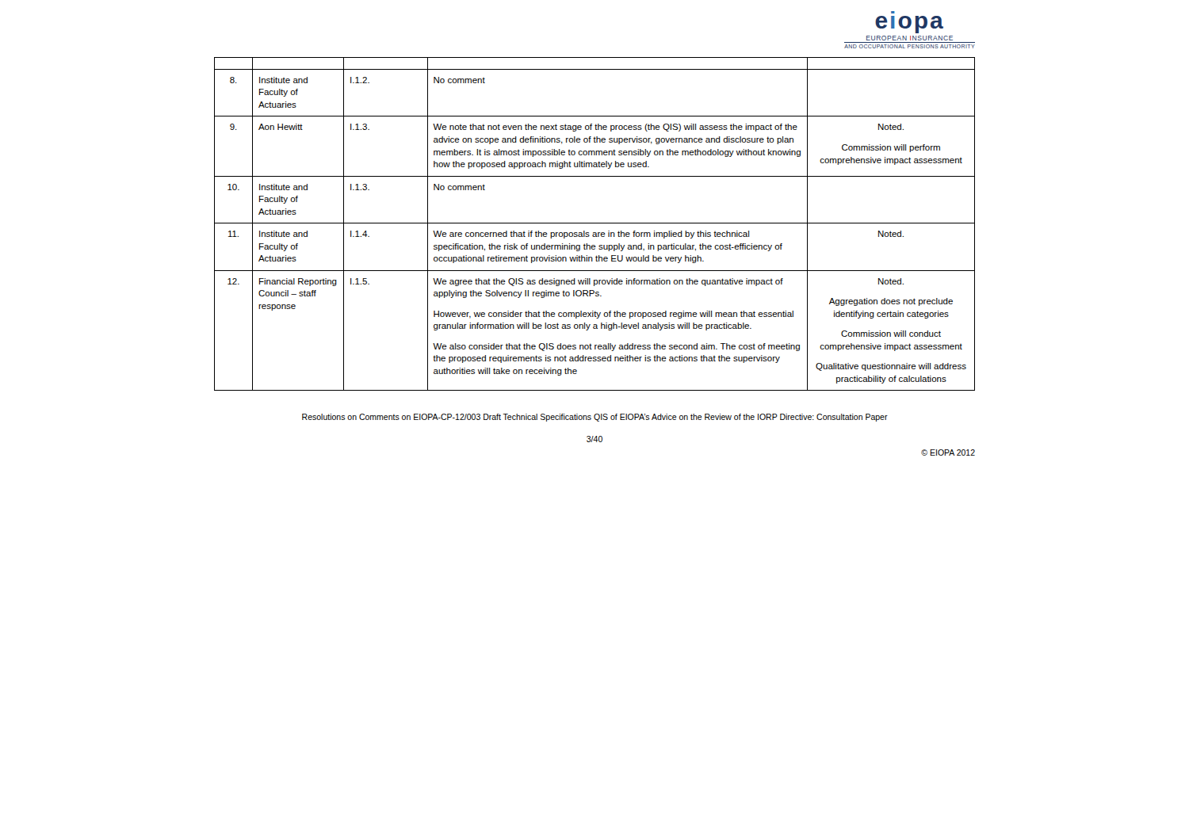eiopa
EUROPEAN INSURANCE
AND OCCUPATIONAL PENSIONS AUTHORITY
| 8. | Institute and Faculty of Actuaries | I.1.2. | No comment | |
| 9. | Aon Hewitt | I.1.3. | We note that not even the next stage of the process (the QIS) will assess the impact of the advice on scope and definitions, role of the supervisor, governance and disclosure to plan members. It is almost impossible to comment sensibly on the methodology without knowing how the proposed approach might ultimately be used. | Noted. Commission will perform comprehensive impact assessment |
| 10. | Institute and Faculty of Actuaries | I.1.3. | No comment | |
| 11. | Institute and Faculty of Actuaries | I.1.4. | We are concerned that if the proposals are in the form implied by this technical specification, the risk of undermining the supply and, in particular, the cost-efficiency of occupational retirement provision within the EU would be very high. | Noted. |
| 12. | Financial Reporting Council – staff response | I.1.5. | We agree that the QIS as designed will provide information on the quantative impact of applying the Solvency II regime to IORPs. However, we consider that the complexity of the proposed regime will mean that essential granular information will be lost as only a high-level analysis will be practicable. We also consider that the QIS does not really address the second aim. The cost of meeting the proposed requirements is not addressed neither is the actions that the supervisory authorities will take on receiving the | Noted. Aggregation does not preclude identifying certain categories Commission will conduct comprehensive impact assessment Qualitative questionnaire will address practicability of calculations |
Resolutions on Comments on EIOPA-CP-12/003 Draft Technical Specifications QIS of EIOPA’s Advice on the Review of the IORP Directive: Consultation Paper
3/40
© EIOPA 2012